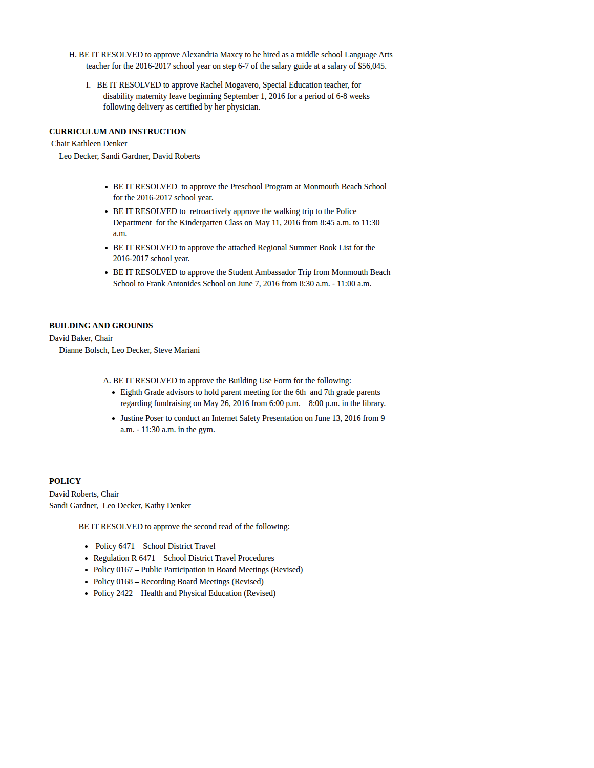H. BE IT RESOLVED to approve Alexandria Maxcy to be hired as a middle school Language Arts teacher for the 2016-2017 school year on step 6-7 of the salary guide at a salary of $56,045.
I. BE IT RESOLVED to approve Rachel Mogavero, Special Education teacher, for disability maternity leave beginning September 1, 2016 for a period of 6-8 weeks following delivery as certified by her physician.
CURRICULUM AND INSTRUCTION
Chair Kathleen Denker
Leo Decker, Sandi Gardner, David Roberts
BE IT RESOLVED to approve the Preschool Program at Monmouth Beach School for the 2016-2017 school year.
BE IT RESOLVED to retroactively approve the walking trip to the Police Department for the Kindergarten Class on May 11, 2016 from 8:45 a.m. to 11:30 a.m.
BE IT RESOLVED to approve the attached Regional Summer Book List for the 2016-2017 school year.
BE IT RESOLVED to approve the Student Ambassador Trip from Monmouth Beach School to Frank Antonides School on June 7, 2016 from 8:30 a.m. - 11:00 a.m.
BUILDING AND GROUNDS
David Baker, Chair
Dianne Bolsch, Leo Decker, Steve Mariani
BE IT RESOLVED to approve the Building Use Form for the following:
Eighth Grade advisors to hold parent meeting for the 6th and 7th grade parents regarding fundraising on May 26, 2016 from 6:00 p.m. – 8:00 p.m. in the library.
Justine Poser to conduct an Internet Safety Presentation on June 13, 2016 from 9 a.m. - 11:30 a.m. in the gym.
POLICY
David Roberts, Chair
Sandi Gardner, Leo Decker, Kathy Denker
BE IT RESOLVED to approve the second read of the following:
Policy 6471 – School District Travel
Regulation R 6471 – School District Travel Procedures
Policy 0167 – Public Participation in Board Meetings (Revised)
Policy 0168 – Recording Board Meetings (Revised)
Policy 2422 – Health and Physical Education (Revised)